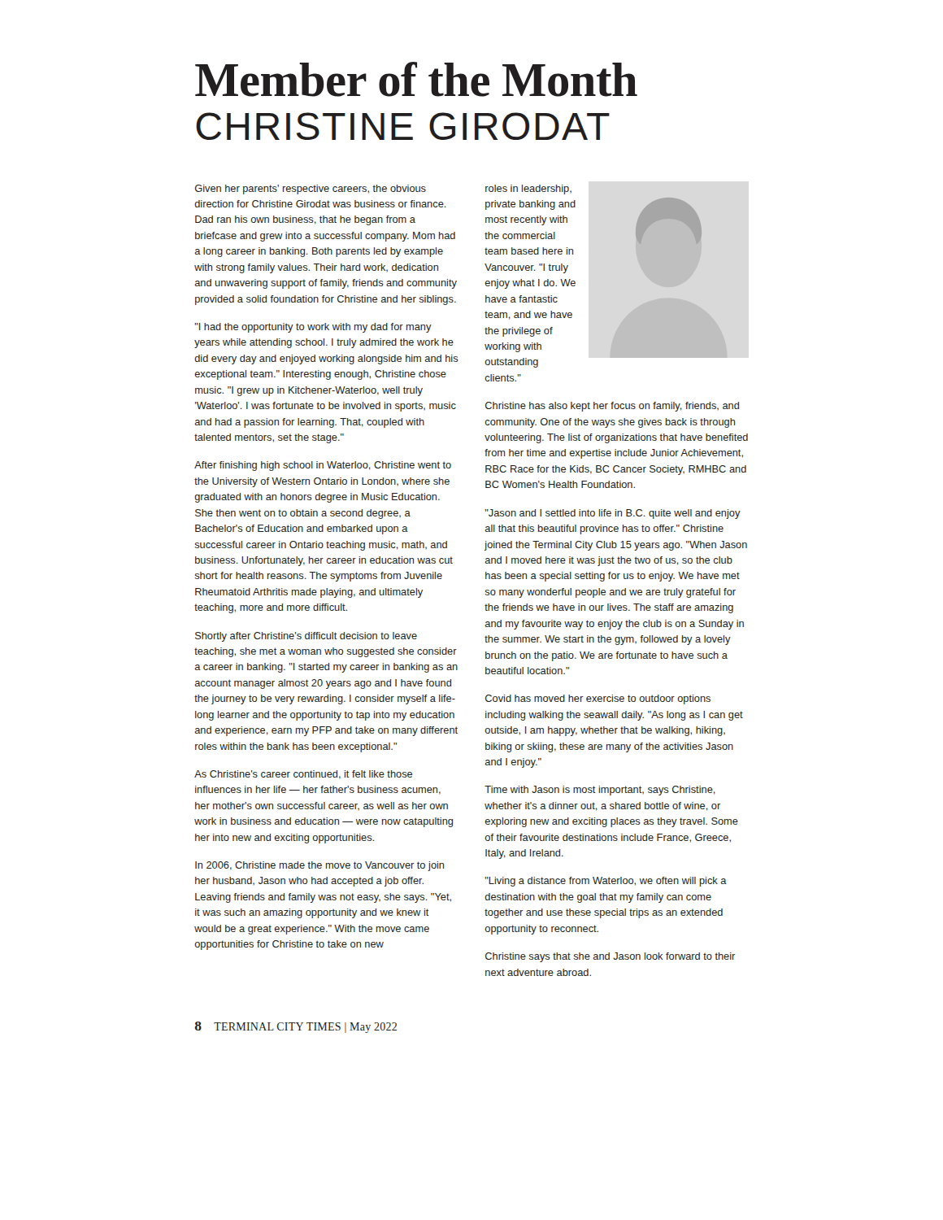Member of the Month
Christine Girodat
Given her parents' respective careers, the obvious direction for Christine Girodat was business or finance. Dad ran his own business, that he began from a briefcase and grew into a successful company. Mom had a long career in banking. Both parents led by example with strong family values. Their hard work, dedication and unwavering support of family, friends and community provided a solid foundation for Christine and her siblings.
"I had the opportunity to work with my dad for many years while attending school. I truly admired the work he did every day and enjoyed working alongside him and his exceptional team." Interesting enough, Christine chose music. "I grew up in Kitchener-Waterloo, well truly 'Waterloo'. I was fortunate to be involved in sports, music and had a passion for learning. That, coupled with talented mentors, set the stage."
After finishing high school in Waterloo, Christine went to the University of Western Ontario in London, where she graduated with an honors degree in Music Education. She then went on to obtain a second degree, a Bachelor's of Education and embarked upon a successful career in Ontario teaching music, math, and business. Unfortunately, her career in education was cut short for health reasons. The symptoms from Juvenile Rheumatoid Arthritis made playing, and ultimately teaching, more and more difficult.
Shortly after Christine's difficult decision to leave teaching, she met a woman who suggested she consider a career in banking. "I started my career in banking as an account manager almost 20 years ago and I have found the journey to be very rewarding. I consider myself a life-long learner and the opportunity to tap into my education and experience, earn my PFP and take on many different roles within the bank has been exceptional."
As Christine's career continued, it felt like those influences in her life — her father's business acumen, her mother's own successful career, as well as her own work in business and education — were now catapulting her into new and exciting opportunities.
In 2006, Christine made the move to Vancouver to join her husband, Jason who had accepted a job offer. Leaving friends and family was not easy, she says. "Yet, it was such an amazing opportunity and we knew it would be a great experience." With the move came opportunities for Christine to take on new
roles in leadership, private banking and most recently with the commercial team based here in Vancouver. "I truly enjoy what I do. We have a fantastic team, and we have the privilege of working with outstanding clients."
Christine has also kept her focus on family, friends, and community. One of the ways she gives back is through volunteering. The list of organizations that have benefited from her time and expertise include Junior Achievement, RBC Race for the Kids, BC Cancer Society, RMHBC and BC Women's Health Foundation.
"Jason and I settled into life in B.C. quite well and enjoy all that this beautiful province has to offer." Christine joined the Terminal City Club 15 years ago. "When Jason and I moved here it was just the two of us, so the club has been a special setting for us to enjoy. We have met so many wonderful people and we are truly grateful for the friends we have in our lives. The staff are amazing and my favourite way to enjoy the club is on a Sunday in the summer. We start in the gym, followed by a lovely brunch on the patio. We are fortunate to have such a beautiful location."
Covid has moved her exercise to outdoor options including walking the seawall daily. "As long as I can get outside, I am happy, whether that be walking, hiking, biking or skiing, these are many of the activities Jason and I enjoy."
Time with Jason is most important, says Christine, whether it's a dinner out, a shared bottle of wine, or exploring new and exciting places as they travel. Some of their favourite destinations include France, Greece, Italy, and Ireland.
"Living a distance from Waterloo, we often will pick a destination with the goal that my family can come together and use these special trips as an extended opportunity to reconnect.
Christine says that she and Jason look forward to their next adventure abroad.
8 TERMINAL CITY TIMES | May 2022